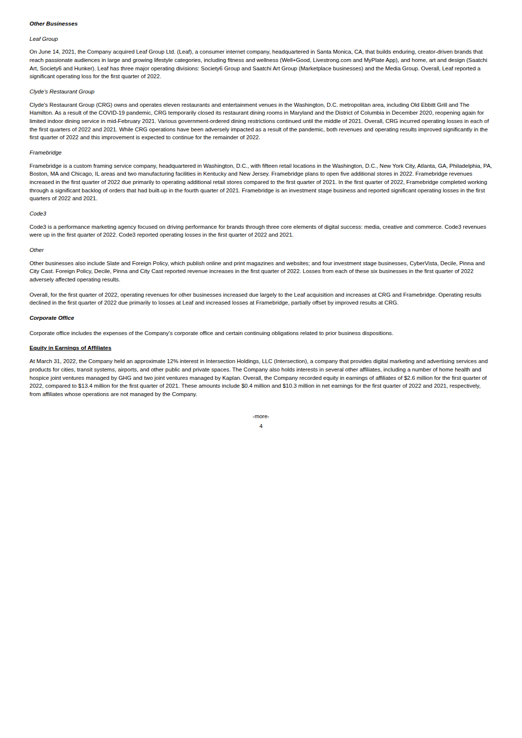Other Businesses
Leaf Group
On June 14, 2021, the Company acquired Leaf Group Ltd. (Leaf), a consumer internet company, headquartered in Santa Monica, CA, that builds enduring, creator-driven brands that reach passionate audiences in large and growing lifestyle categories, including fitness and wellness (Well+Good, Livestrong.com and MyPlate App), and home, art and design (Saatchi Art, Society6 and Hunker). Leaf has three major operating divisions: Society6 Group and Saatchi Art Group (Marketplace businesses) and the Media Group. Overall, Leaf reported a significant operating loss for the first quarter of 2022.
Clyde's Restaurant Group
Clyde's Restaurant Group (CRG) owns and operates eleven restaurants and entertainment venues in the Washington, D.C. metropolitan area, including Old Ebbitt Grill and The Hamilton. As a result of the COVID-19 pandemic, CRG temporarily closed its restaurant dining rooms in Maryland and the District of Columbia in December 2020, reopening again for limited indoor dining service in mid-February 2021. Various government-ordered dining restrictions continued until the middle of 2021. Overall, CRG incurred operating losses in each of the first quarters of 2022 and 2021. While CRG operations have been adversely impacted as a result of the pandemic, both revenues and operating results improved significantly in the first quarter of 2022 and this improvement is expected to continue for the remainder of 2022.
Framebridge
Framebridge is a custom framing service company, headquartered in Washington, D.C., with fifteen retail locations in the Washington, D.C., New York City, Atlanta, GA, Philadelphia, PA, Boston, MA and Chicago, IL areas and two manufacturing facilities in Kentucky and New Jersey. Framebridge plans to open five additional stores in 2022. Framebridge revenues increased in the first quarter of 2022 due primarily to operating additional retail stores compared to the first quarter of 2021. In the first quarter of 2022, Framebridge completed working through a significant backlog of orders that had built-up in the fourth quarter of 2021. Framebridge is an investment stage business and reported significant operating losses in the first quarters of 2022 and 2021.
Code3
Code3 is a performance marketing agency focused on driving performance for brands through three core elements of digital success: media, creative and commerce. Code3 revenues were up in the first quarter of 2022. Code3 reported operating losses in the first quarter of 2022 and 2021.
Other
Other businesses also include Slate and Foreign Policy, which publish online and print magazines and websites; and four investment stage businesses, CyberVista, Decile, Pinna and City Cast. Foreign Policy, Decile, Pinna and City Cast reported revenue increases in the first quarter of 2022. Losses from each of these six businesses in the first quarter of 2022 adversely affected operating results.
Overall, for the first quarter of 2022, operating revenues for other businesses increased due largely to the Leaf acquisition and increases at CRG and Framebridge. Operating results declined in the first quarter of 2022 due primarily to losses at Leaf and increased losses at Framebridge, partially offset by improved results at CRG.
Corporate Office
Corporate office includes the expenses of the Company's corporate office and certain continuing obligations related to prior business dispositions.
Equity in Earnings of Affiliates
At March 31, 2022, the Company held an approximate 12% interest in Intersection Holdings, LLC (Intersection), a company that provides digital marketing and advertising services and products for cities, transit systems, airports, and other public and private spaces. The Company also holds interests in several other affiliates, including a number of home health and hospice joint ventures managed by GHG and two joint ventures managed by Kaplan. Overall, the Company recorded equity in earnings of affiliates of $2.6 million for the first quarter of 2022, compared to $13.4 million for the first quarter of 2021. These amounts include $0.4 million and $10.3 million in net earnings for the first quarter of 2022 and 2021, respectively, from affiliates whose operations are not managed by the Company.
-more-
4